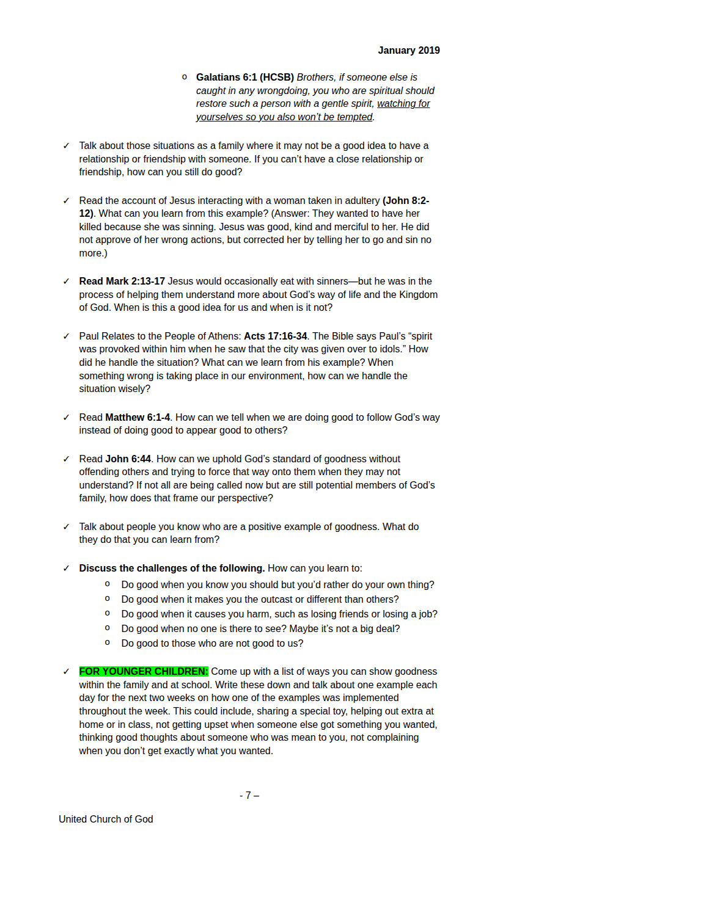January 2019
o
Galatians 6:1 (HCSB) Brothers, if someone else is caught in any wrongdoing, you who are spiritual should restore such a person with a gentle spirit, watching for yourselves so you also won’t be tempted.
Talk about those situations as a family where it may not be a good idea to have a relationship or friendship with someone. If you can’t have a close relationship or friendship, how can you still do good?
Read the account of Jesus interacting with a woman taken in adultery (John 8:2-12). What can you learn from this example? (Answer: They wanted to have her killed because she was sinning. Jesus was good, kind and merciful to her. He did not approve of her wrong actions, but corrected her by telling her to go and sin no more.)
Read Mark 2:13-17 Jesus would occasionally eat with sinners—but he was in the process of helping them understand more about God’s way of life and the Kingdom of God. When is this a good idea for us and when is it not?
Paul Relates to the People of Athens: Acts 17:16-34. The Bible says Paul’s “spirit was provoked within him when he saw that the city was given over to idols.” How did he handle the situation? What can we learn from his example? When something wrong is taking place in our environment, how can we handle the situation wisely?
Read Matthew 6:1-4. How can we tell when we are doing good to follow God’s way instead of doing good to appear good to others?
Read John 6:44. How can we uphold God’s standard of goodness without offending others and trying to force that way onto them when they may not understand? If not all are being called now but are still potential members of God’s family, how does that frame our perspective?
Talk about people you know who are a positive example of goodness. What do they do that you can learn from?
Discuss the challenges of the following. How can you learn to:
Do good when you know you should but you’d rather do your own thing?
Do good when it makes you the outcast or different than others?
Do good when it causes you harm, such as losing friends or losing a job?
Do good when no one is there to see? Maybe it’s not a big deal?
Do good to those who are not good to us?
FOR YOUNGER CHILDREN: Come up with a list of ways you can show goodness within the family and at school. Write these down and talk about one example each day for the next two weeks on how one of the examples was implemented throughout the week. This could include, sharing a special toy, helping out extra at home or in class, not getting upset when someone else got something you wanted, thinking good thoughts about someone who was mean to you, not complaining when you don’t get exactly what you wanted.
- 7 –
United Church of God